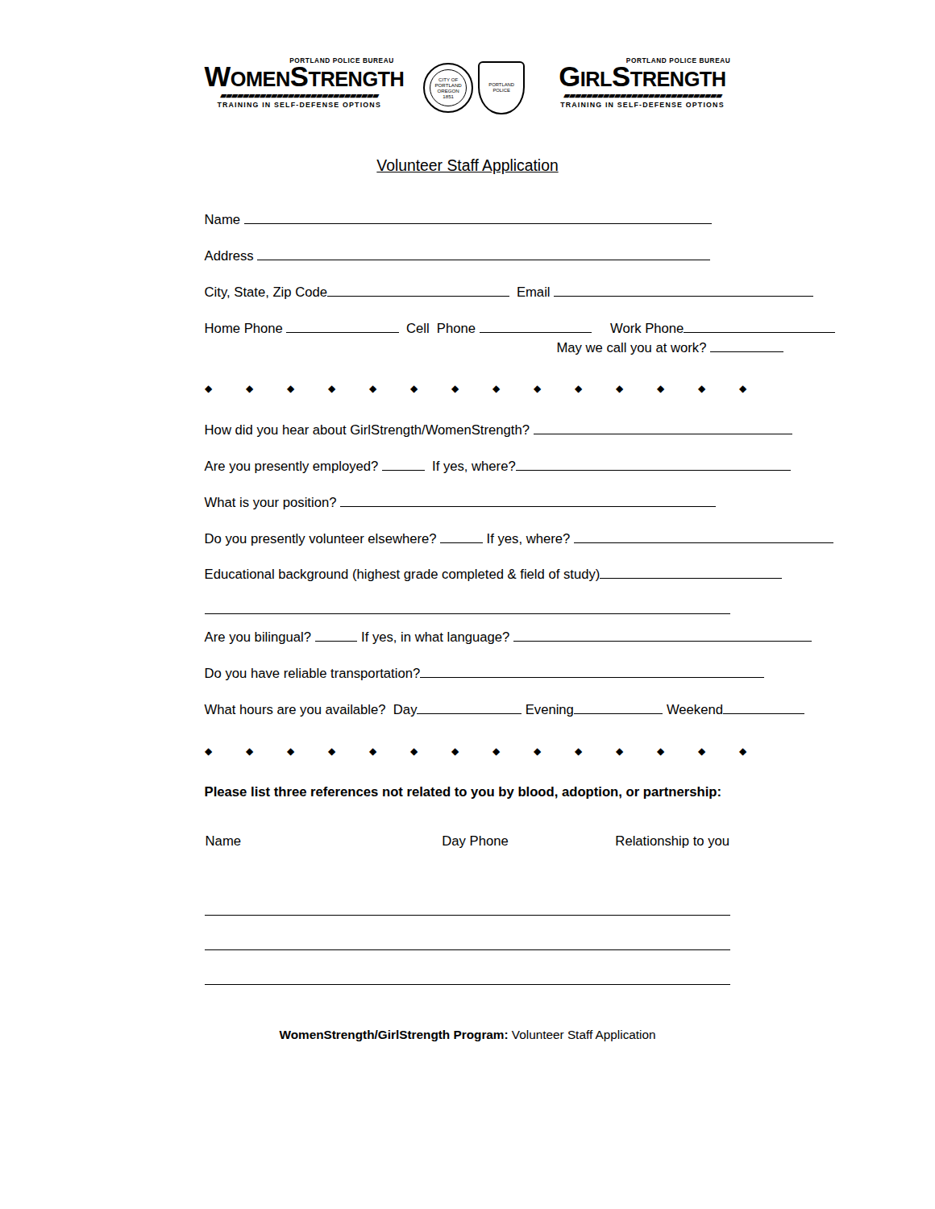PORTLAND POLICE BUREAU
WOMEN STRENGTH
▰▰▰▰▰▰▰▰▰▰▰▰▰▰▰▰▰▰▰▰▰▰▰▰▰▰▰▰
TRAINING IN SELF-DEFENSE OPTIONS
CITY OF PORTLAND
OREGON
1851
PORTLAND
POLICE
PORTLAND POLICE BUREAU
GIRL STRENGTH
▰▰▰▰▰▰▰▰▰▰▰▰▰▰▰▰▰▰▰▰▰▰▰▰▰▰▰▰
TRAINING IN SELF-DEFENSE OPTIONS
Volunteer Staff Application
Name
Address
City, State, Zip Code Email
Home Phone Cell Phone Work Phone
May we call you at work?
◆◆◆◆◆◆◆◆◆◆◆◆◆◆
How did you hear about GirlStrength/WomenStrength?
Are you presently employed? If yes, where?
What is your position?
Do you presently volunteer elsewhere? If yes, where?
Educational background (highest grade completed & field of study)
Are you bilingual? If yes, in what language?
Do you have reliable transportation?
What hours are you available? Day Evening Weekend
◆◆◆◆◆◆◆◆◆◆◆◆◆◆
Please list three references not related to you by blood, adoption, or partnership:
| Name | Day Phone | Relationship to you |
| --- | --- | --- |
WomenStrength/GirlStrength Program: Volunteer Staff Application